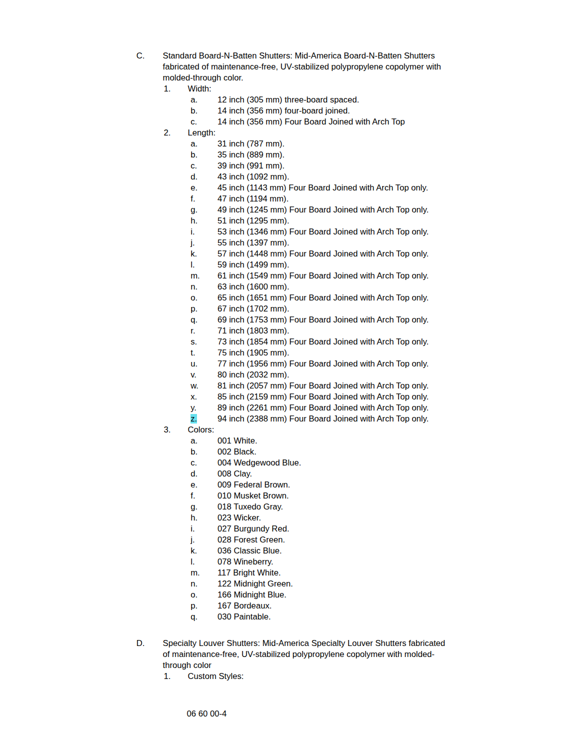C.
Standard Board-N-Batten Shutters: Mid-America Board-N-Batten Shutters fabricated of maintenance-free, UV-stabilized polypropylene copolymer with molded-through color.
1.
Width:
a.
12 inch (305 mm) three-board spaced.
b.
14 inch (356 mm) four-board joined.
c.
14 inch (356 mm) Four Board Joined with Arch Top
2.
Length:
a.
31 inch (787 mm).
b.
35 inch (889 mm).
c.
39 inch (991 mm).
d.
43 inch (1092 mm).
e.
45 inch (1143 mm) Four Board Joined with Arch Top only.
f.
47 inch (1194 mm).
g.
49 inch (1245 mm) Four Board Joined with Arch Top only.
h.
51 inch (1295 mm).
i.
53 inch (1346 mm) Four Board Joined with Arch Top only.
j.
55 inch (1397 mm).
k.
57 inch (1448 mm) Four Board Joined with Arch Top only.
l.
59 inch (1499 mm).
m.
61 inch (1549 mm) Four Board Joined with Arch Top only.
n.
63 inch (1600 mm).
o.
65 inch (1651 mm) Four Board Joined with Arch Top only.
p.
67 inch (1702 mm).
q.
69 inch (1753 mm) Four Board Joined with Arch Top only.
r.
71 inch (1803 mm).
s.
73 inch (1854 mm) Four Board Joined with Arch Top only.
t.
75 inch (1905 mm).
u.
77 inch (1956 mm) Four Board Joined with Arch Top only.
v.
80 inch (2032 mm).
w.
81 inch (2057 mm) Four Board Joined with Arch Top only.
x.
85 inch (2159 mm) Four Board Joined with Arch Top only.
y.
89 inch (2261 mm) Four Board Joined with Arch Top only.
z.
94 inch (2388 mm) Four Board Joined with Arch Top only.
3.
Colors:
a.
001 White.
b.
002 Black.
c.
004 Wedgewood Blue.
d.
008 Clay.
e.
009 Federal Brown.
f.
010 Musket Brown.
g.
018 Tuxedo Gray.
h.
023 Wicker.
i.
027 Burgundy Red.
j.
028 Forest Green.
k.
036 Classic Blue.
l.
078 Wineberry.
m.
117 Bright White.
n.
122 Midnight Green.
o.
166 Midnight Blue.
p.
167 Bordeaux.
q.
030 Paintable.
D.
Specialty Louver Shutters: Mid-America Specialty Louver Shutters fabricated of maintenance-free, UV-stabilized polypropylene copolymer with molded-through color
1.
Custom Styles:
06 60 00-4